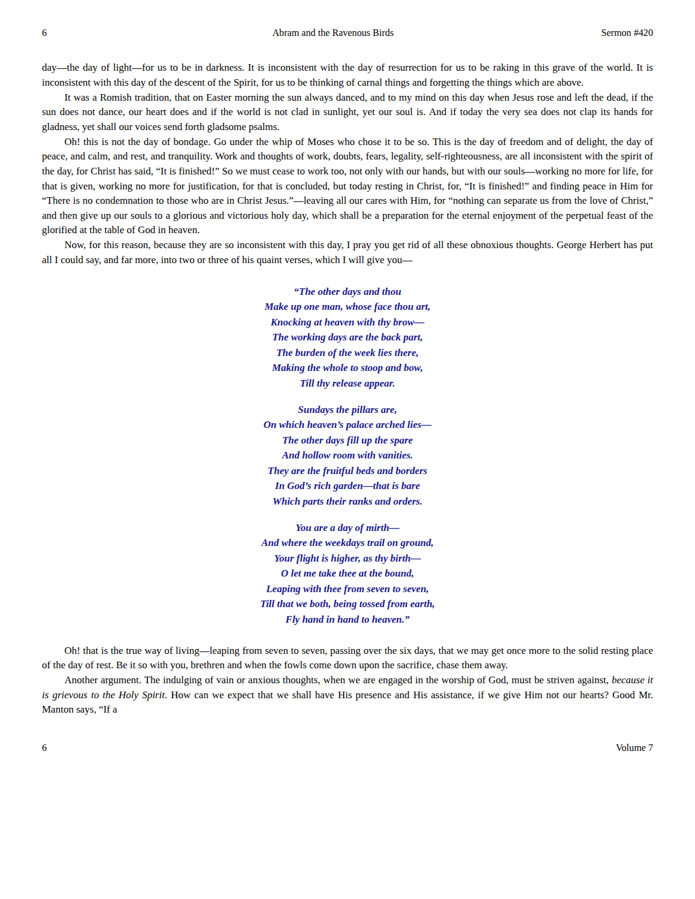6
Abram and the Ravenous Birds
Sermon #420
day—the day of light—for us to be in darkness. It is inconsistent with the day of resurrection for us to be raking in this grave of the world. It is inconsistent with this day of the descent of the Spirit, for us to be thinking of carnal things and forgetting the things which are above.
It was a Romish tradition, that on Easter morning the sun always danced, and to my mind on this day when Jesus rose and left the dead, if the sun does not dance, our heart does and if the world is not clad in sunlight, yet our soul is. And if today the very sea does not clap its hands for gladness, yet shall our voices send forth gladsome psalms.
Oh! this is not the day of bondage. Go under the whip of Moses who chose it to be so. This is the day of freedom and of delight, the day of peace, and calm, and rest, and tranquility. Work and thoughts of work, doubts, fears, legality, self-righteousness, are all inconsistent with the spirit of the day, for Christ has said, “It is finished!” So we must cease to work too, not only with our hands, but with our souls—working no more for life, for that is given, working no more for justification, for that is concluded, but today resting in Christ, for, “It is finished!” and finding peace in Him for “There is no condemnation to those who are in Christ Jesus.”—leaving all our cares with Him, for “nothing can separate us from the love of Christ,” and then give up our souls to a glorious and victorious holy day, which shall be a preparation for the eternal enjoyment of the perpetual feast of the glorified at the table of God in heaven.
Now, for this reason, because they are so inconsistent with this day, I pray you get rid of all these obnoxious thoughts. George Herbert has put all I could say, and far more, into two or three of his quaint verses, which I will give you—
“The other days and thou
Make up one man, whose face thou art,
Knocking at heaven with thy brow—
The working days are the back part,
The burden of the week lies there,
Making the whole to stoop and bow,
Till thy release appear.
Sundays the pillars are,
On which heaven’s palace arched lies—
The other days fill up the spare
And hollow room with vanities.
They are the fruitful beds and borders
In God’s rich garden—that is bare
Which parts their ranks and orders.
You are a day of mirth—
And where the weekdays trail on ground,
Your flight is higher, as thy birth—
O let me take thee at the bound,
Leaping with thee from seven to seven,
Till that we both, being tossed from earth,
Fly hand in hand to heaven.”
Oh! that is the true way of living—leaping from seven to seven, passing over the six days, that we may get once more to the solid resting place of the day of rest. Be it so with you, brethren and when the fowls come down upon the sacrifice, chase them away.
Another argument. The indulging of vain or anxious thoughts, when we are engaged in the worship of God, must be striven against, because it is grievous to the Holy Spirit. How can we expect that we shall have His presence and His assistance, if we give Him not our hearts? Good Mr. Manton says, “If a
6
Volume 7